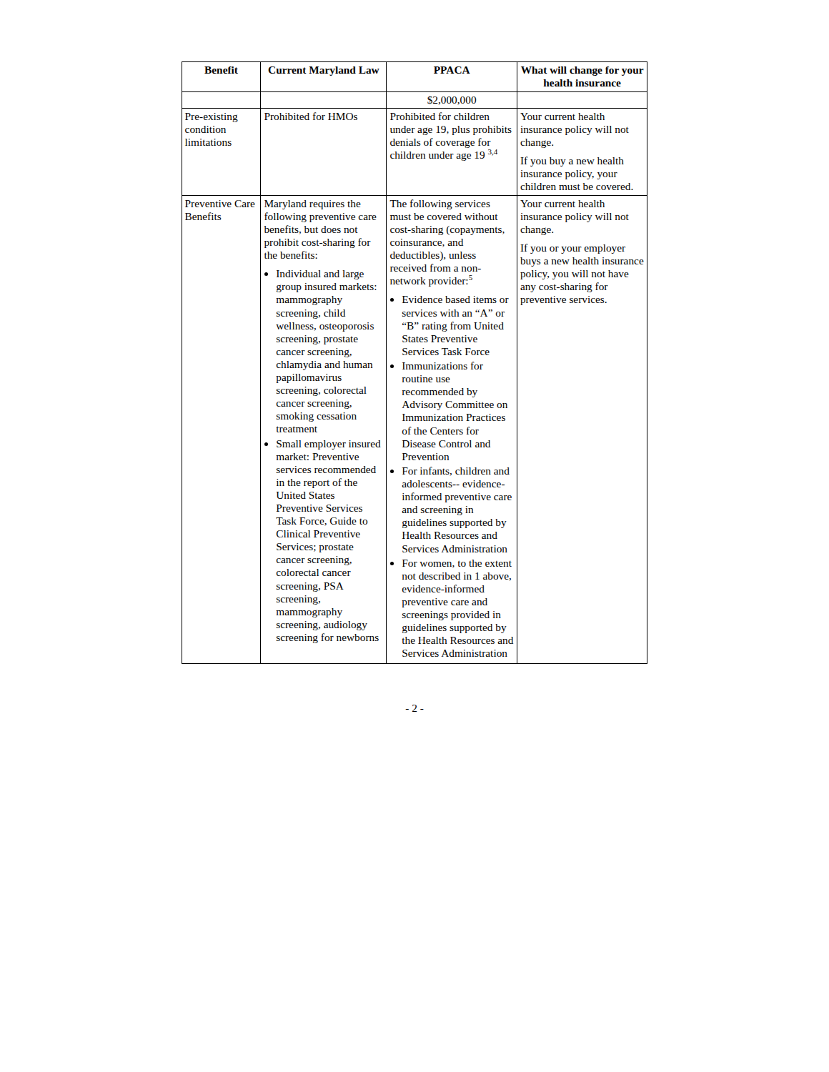| Benefit | Current Maryland Law | PPACA | What will change for your health insurance |
| --- | --- | --- | --- |
| | | $2,000,000 | |
| Pre-existing condition limitations | Prohibited for HMOs | Prohibited for children under age 19, plus prohibits denials of coverage for children under age 19 3,4 | Your current health insurance policy will not change. If you buy a new health insurance policy, your children must be covered. |
| Preventive Care Benefits | Maryland requires the following preventive care benefits, but does not prohibit cost-sharing for the benefits: Individual and large group insured markets: mammography screening, child wellness, osteoporosis screening, prostate cancer screening, chlamydia and human papillomavirus screening, colorectal cancer screening, smoking cessation treatment Small employer insured market: Preventive services recommended in the report of the United States Preventive Services Task Force, Guide to Clinical Preventive Services; prostate cancer screening, colorectal cancer screening, PSA screening, mammography screening, audiology screening for newborns | The following services must be covered without cost-sharing (copayments, coinsurance, and deductibles), unless received from a non-network provider: 5 Evidence based items or services with an “A” or “B” rating from United States Preventive Services Task Force Immunizations for routine use recommended by Advisory Committee on Immunization Practices of the Centers for Disease Control and Prevention For infants, children and adolescents-- evidence-informed preventive care and screening in guidelines supported by Health Resources and Services Administration For women, to the extent not described in 1 above, evidence-informed preventive care and screenings provided in guidelines supported by the Health Resources and Services Administration | Your current health insurance policy will not change. If you or your employer buys a new health insurance policy, you will not have any cost-sharing for preventive services. |
- 2 -